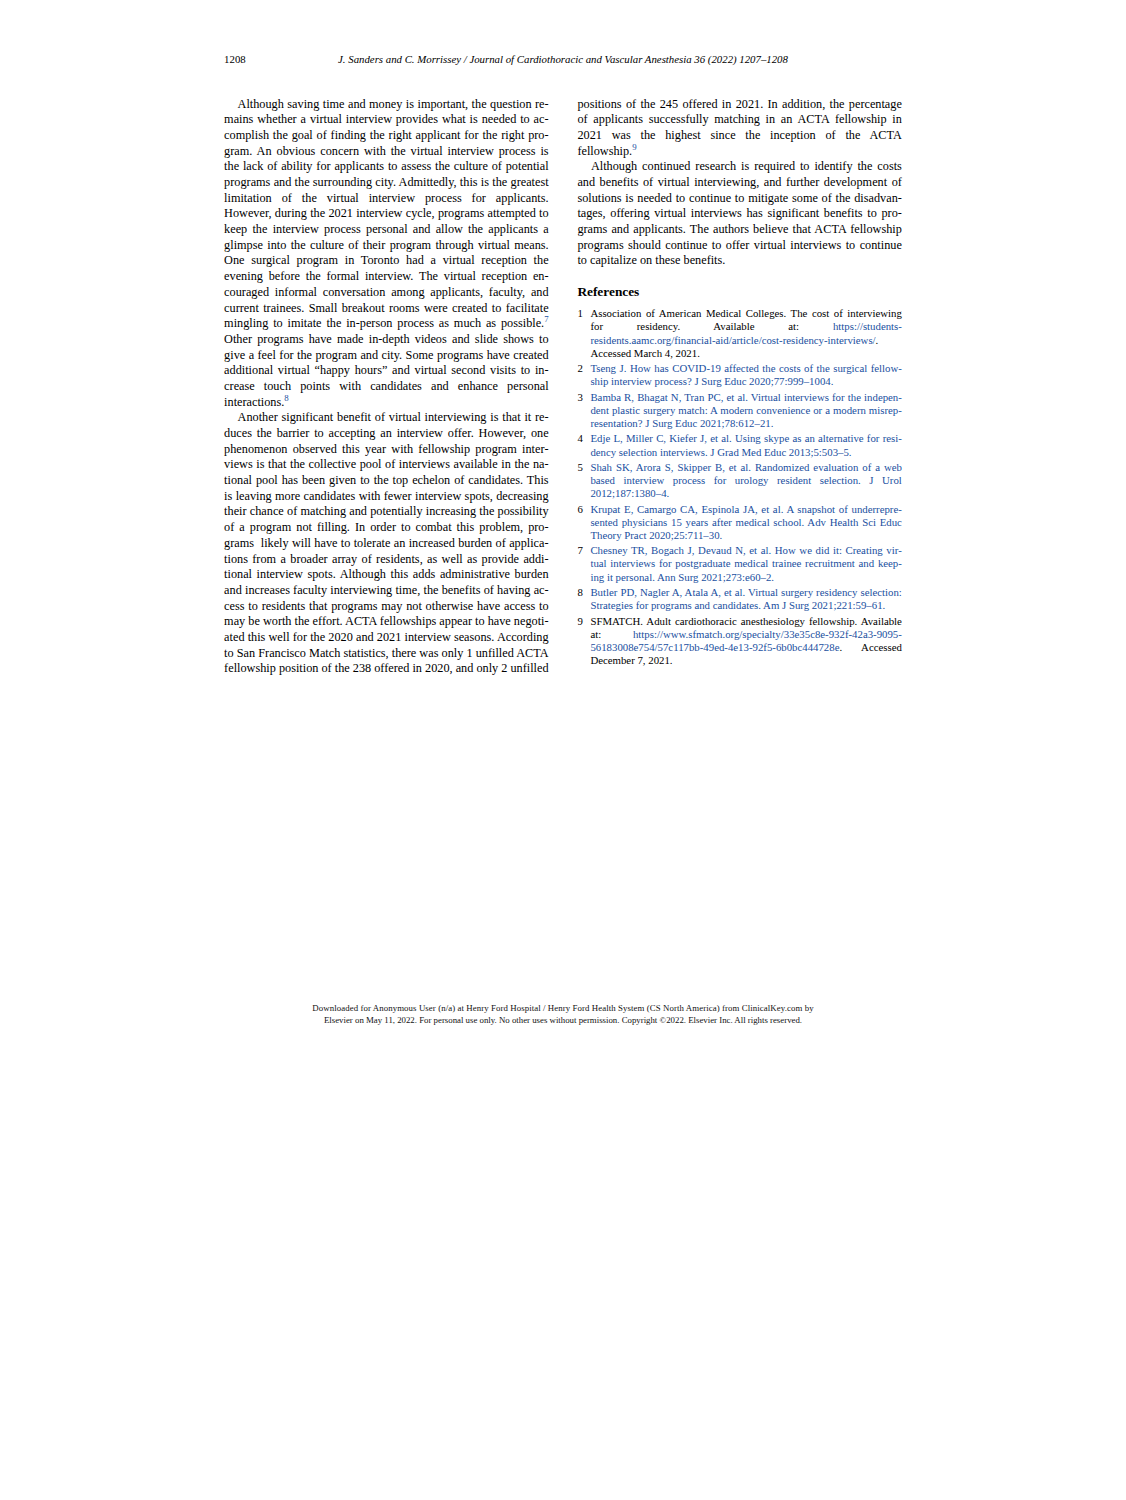1208
J. Sanders and C. Morrissey / Journal of Cardiothoracic and Vascular Anesthesia 36 (2022) 1207–1208
Although saving time and money is important, the question remains whether a virtual interview provides what is needed to accomplish the goal of finding the right applicant for the right program. An obvious concern with the virtual interview process is the lack of ability for applicants to assess the culture of potential programs and the surrounding city. Admittedly, this is the greatest limitation of the virtual interview process for applicants. However, during the 2021 interview cycle, programs attempted to keep the interview process personal and allow the applicants a glimpse into the culture of their program through virtual means. One surgical program in Toronto had a virtual reception the evening before the formal interview. The virtual reception encouraged informal conversation among applicants, faculty, and current trainees. Small breakout rooms were created to facilitate mingling to imitate the in-person process as much as possible.7 Other programs have made in-depth videos and slide shows to give a feel for the program and city. Some programs have created additional virtual “happy hours” and virtual second visits to increase touch points with candidates and enhance personal interactions.8
Another significant benefit of virtual interviewing is that it reduces the barrier to accepting an interview offer. However, one phenomenon observed this year with fellowship program interviews is that the collective pool of interviews available in the national pool has been given to the top echelon of candidates. This is leaving more candidates with fewer interview spots, decreasing their chance of matching and potentially increasing the possibility of a program not filling. In order to combat this problem, programs likely will have to tolerate an increased burden of applications from a broader array of residents, as well as provide additional interview spots. Although this adds administrative burden and increases faculty interviewing time, the benefits of having access to residents that programs may not otherwise have access to may be worth the effort. ACTA fellowships appear to have negotiated this well for the 2020 and 2021 interview seasons. According to San Francisco Match statistics, there was only 1 unfilled ACTA fellowship position of the 238 offered in 2020, and only 2 unfilled positions of the 245 offered in 2021. In addition, the percentage of applicants successfully matching in an ACTA fellowship in 2021 was the highest since the inception of the ACTA fellowship.9
Although continued research is required to identify the costs and benefits of virtual interviewing, and further development of solutions is needed to continue to mitigate some of the disadvantages, offering virtual interviews has significant benefits to programs and applicants. The authors believe that ACTA fellowship programs should continue to offer virtual interviews to continue to capitalize on these benefits.
References
1 Association of American Medical Colleges. The cost of interviewing for residency. Available at: https://students-residents.aamc.org/financial-aid/article/cost-residency-interviews/. Accessed March 4, 2021.
2 Tseng J. How has COVID-19 affected the costs of the surgical fellowship interview process? J Surg Educ 2020;77:999–1004.
3 Bamba R, Bhagat N, Tran PC, et al. Virtual interviews for the independent plastic surgery match: A modern convenience or a modern misrepresentation? J Surg Educ 2021;78:612–21.
4 Edje L, Miller C, Kiefer J, et al. Using skype as an alternative for residency selection interviews. J Grad Med Educ 2013;5:503–5.
5 Shah SK, Arora S, Skipper B, et al. Randomized evaluation of a web based interview process for urology resident selection. J Urol 2012;187:1380–4.
6 Krupat E, Camargo CA, Espinola JA, et al. A snapshot of underrepresented physicians 15 years after medical school. Adv Health Sci Educ Theory Pract 2020;25:711–30.
7 Chesney TR, Bogach J, Devaud N, et al. How we did it: Creating virtual interviews for postgraduate medical trainee recruitment and keeping it personal. Ann Surg 2021;273:e60–2.
8 Butler PD, Nagler A, Atala A, et al. Virtual surgery residency selection: Strategies for programs and candidates. Am J Surg 2021;221:59–61.
9 SFMATCH. Adult cardiothoracic anesthesiology fellowship. Available at: https://www.sfmatch.org/specialty/33e35c8e-932f-42a3-9095-56183008e754/57c117bb-49ed-4e13-92f5-6b0bc444728e. Accessed December 7, 2021.
Downloaded for Anonymous User (n/a) at Henry Ford Hospital / Henry Ford Health System (CS North America) from ClinicalKey.com by
Elsevier on May 11, 2022. For personal use only. No other uses without permission. Copyright ©2022. Elsevier Inc. All rights reserved.